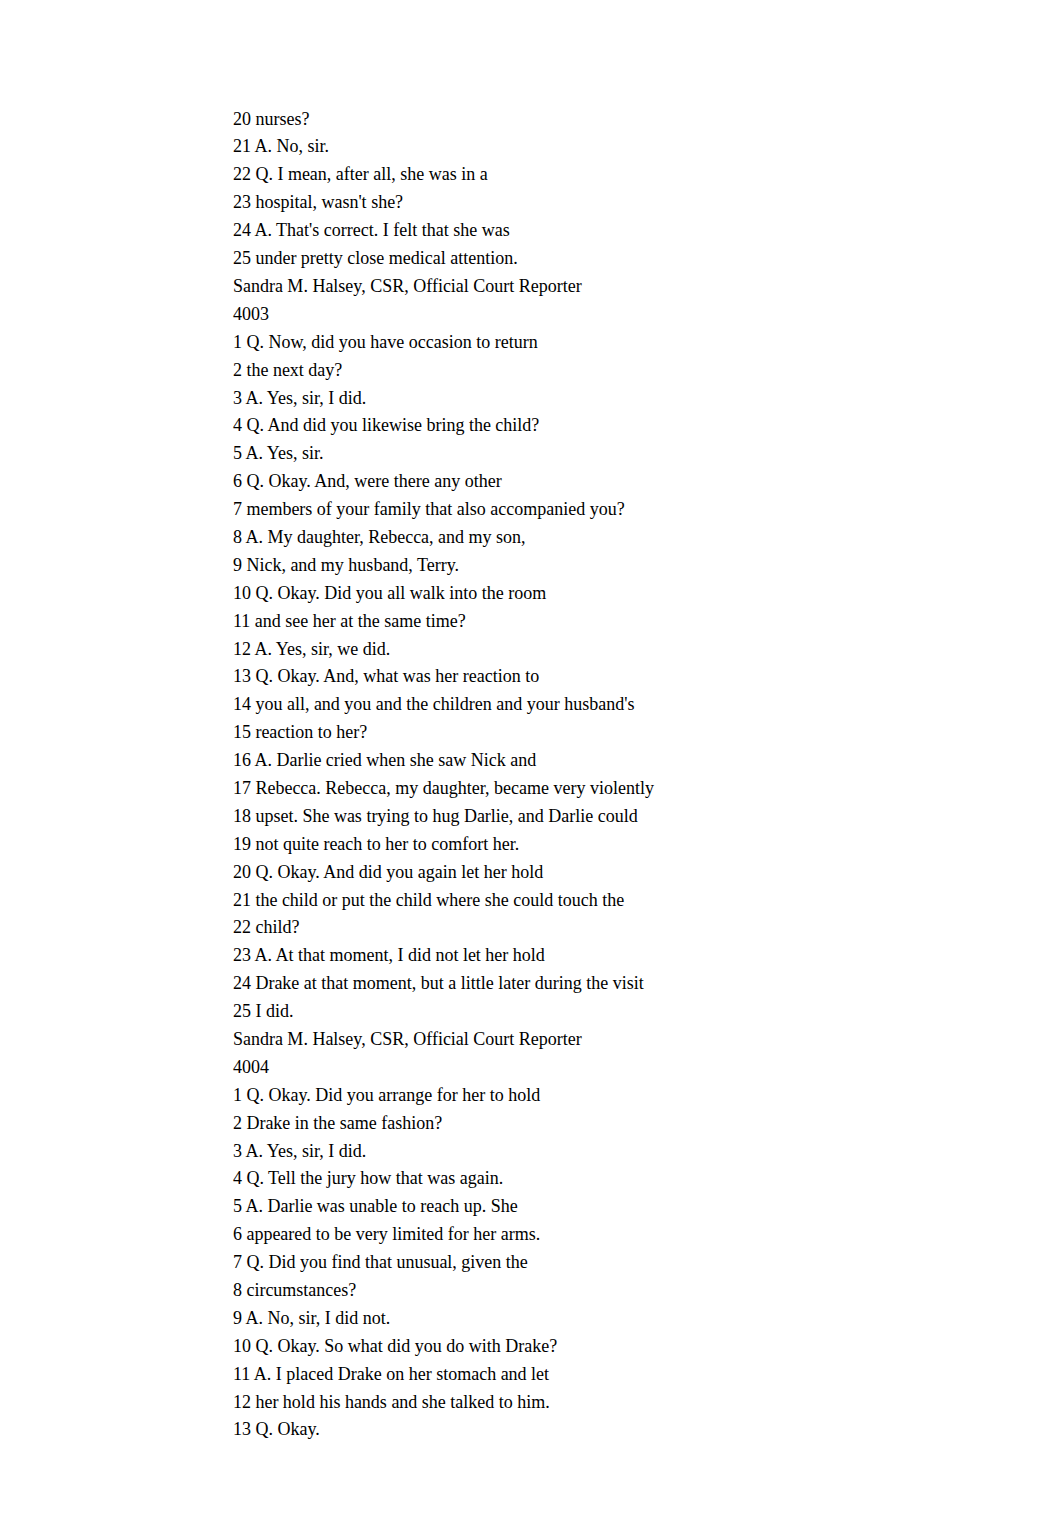20 nurses?
21 A. No, sir.
22 Q. I mean, after all, she was in a
23 hospital, wasn't she?
24 A. That's correct. I felt that she was
25 under pretty close medical attention.
Sandra M. Halsey, CSR, Official Court Reporter
4003
1 Q. Now, did you have occasion to return
2 the next day?
3 A. Yes, sir, I did.
4 Q. And did you likewise bring the child?
5 A. Yes, sir.
6 Q. Okay. And, were there any other
7 members of your family that also accompanied you?
8 A. My daughter, Rebecca, and my son,
9 Nick, and my husband, Terry.
10 Q. Okay. Did you all walk into the room
11 and see her at the same time?
12 A. Yes, sir, we did.
13 Q. Okay. And, what was her reaction to
14 you all, and you and the children and your husband's
15 reaction to her?
16 A. Darlie cried when she saw Nick and
17 Rebecca. Rebecca, my daughter, became very violently
18 upset. She was trying to hug Darlie, and Darlie could
19 not quite reach to her to comfort her.
20 Q. Okay. And did you again let her hold
21 the child or put the child where she could touch the
22 child?
23 A. At that moment, I did not let her hold
24 Drake at that moment, but a little later during the visit
25 I did.
Sandra M. Halsey, CSR, Official Court Reporter
4004
1 Q. Okay. Did you arrange for her to hold
2 Drake in the same fashion?
3 A. Yes, sir, I did.
4 Q. Tell the jury how that was again.
5 A. Darlie was unable to reach up. She
6 appeared to be very limited for her arms.
7 Q. Did you find that unusual, given the
8 circumstances?
9 A. No, sir, I did not.
10 Q. Okay. So what did you do with Drake?
11 A. I placed Drake on her stomach and let
12 her hold his hands and she talked to him.
13 Q. Okay.